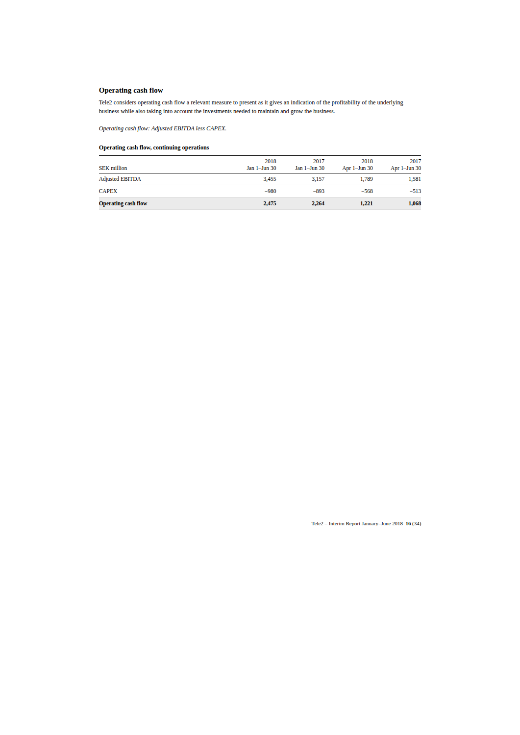Operating cash flow
Tele2 considers operating cash flow a relevant measure to present as it gives an indication of the profitability of the underlying business while also taking into account the investments needed to maintain and grow the business.
Operating cash flow: Adjusted EBITDA less CAPEX.
Operating cash flow, continuing operations
| | 2018 | 2017 | 2018 | 2017 |
| --- | --- | --- | --- | --- |
| SEK million | Jan 1–Jun 30 | Jan 1–Jun 30 | Apr 1–Jun 30 | Apr 1–Jun 30 |
| Adjusted EBITDA | 3,455 | 3,157 | 1,789 | 1,581 |
| CAPEX | −980 | −893 | −568 | −513 |
| Operating cash flow | 2,475 | 2,264 | 1,221 | 1,068 |
Tele2 – Interim Report January–June 2018 16 (34)